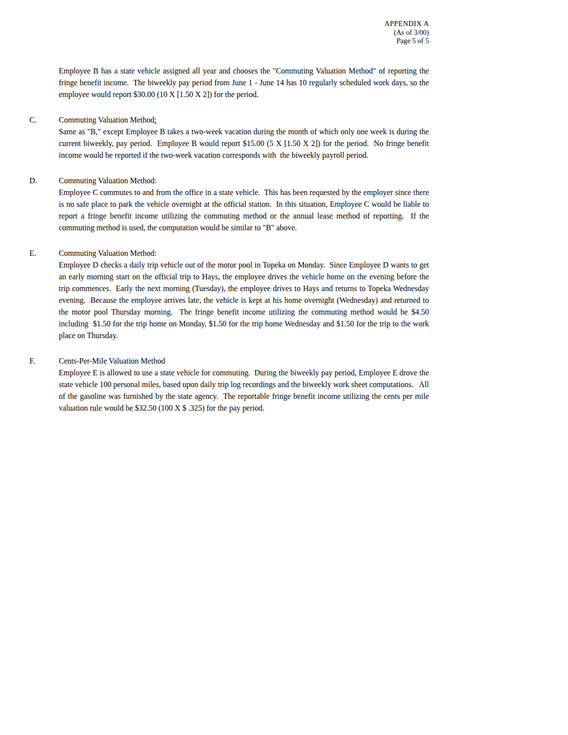APPENDIX A
(As of 3/00)
Page 5 of 5
Employee B has a state vehicle assigned all year and chooses the "Commuting Valuation Method" of reporting the fringe benefit income. The biweekly pay period from June 1 - June 14 has 10 regularly scheduled work days, so the employee would report $30.00 (10 X [1.50 X 2]) for the period.
C.
Commuting Valuation Method:
Same as "B," except Employee B takes a two-week vacation during the month of which only one week is during the current biweekly, pay period. Employee B would report $15.00 (5 X [1.50 X 2]) for the period. No fringe benefit income would be reported if the two-week vacation corresponds with the biweekly payroll period.
D.
Commuting Valuation Method:
Employee C commutes to and from the office in a state vehicle. This has been requested by the employer since there is no safe place to park the vehicle overnight at the official station. In this situation, Employee C would be liable to report a fringe benefit income utilizing the commuting method or the annual lease method of reporting. If the commuting method is used, the computation would be similar to "B" above.
E.
Commuting Valuation Method:
Employee D checks a daily trip vehicle out of the motor pool in Topeka on Monday. Since Employee D wants to get an early morning start on the official trip to Hays, the employee drives the vehicle home on the evening before the trip commences. Early the next morning (Tuesday), the employee drives to Hays and returns to Topeka Wednesday evening. Because the employee arrives late, the vehicle is kept at his home overnight (Wednesday) and returned to the motor pool Thursday morning. The fringe benefit income utilizing the commuting method would be $4.50 including $1.50 for the trip home on Monday, $1.50 for the trip home Wednesday and $1.50 for the trip to the work place on Thursday.
F.
Cents-Per-Mile Valuation Method
Employee E is allowed to use a state vehicle for commuting. During the biweekly pay period, Employee E drove the state vehicle 100 personal miles, based upon daily trip log recordings and the biweekly work sheet computations. All of the gasoline was furnished by the state agency. The reportable fringe benefit income utilizing the cents per mile valuation rule would be $32.50 (100 X $ .325) for the pay period.